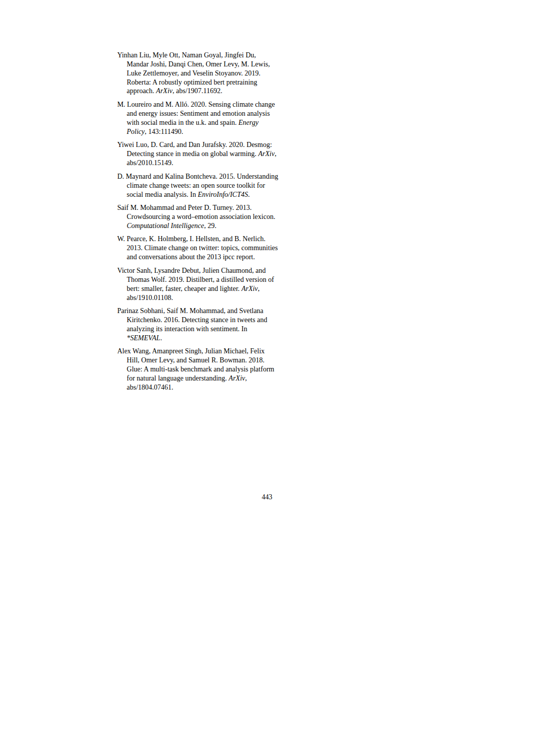Yinhan Liu, Myle Ott, Naman Goyal, Jingfei Du, Mandar Joshi, Danqi Chen, Omer Levy, M. Lewis, Luke Zettlemoyer, and Veselin Stoyanov. 2019. Roberta: A robustly optimized bert pretraining approach. ArXiv, abs/1907.11692.
M. Loureiro and M. Alló. 2020. Sensing climate change and energy issues: Sentiment and emotion analysis with social media in the u.k. and spain. Energy Policy, 143:111490.
Yiwei Luo, D. Card, and Dan Jurafsky. 2020. Desmog: Detecting stance in media on global warming. ArXiv, abs/2010.15149.
D. Maynard and Kalina Bontcheva. 2015. Understanding climate change tweets: an open source toolkit for social media analysis. In EnviroInfo/ICT4S.
Saif M. Mohammad and Peter D. Turney. 2013. Crowdsourcing a word–emotion association lexicon. Computational Intelligence, 29.
W. Pearce, K. Holmberg, I. Hellsten, and B. Nerlich. 2013. Climate change on twitter: topics, communities and conversations about the 2013 ipcc report.
Victor Sanh, Lysandre Debut, Julien Chaumond, and Thomas Wolf. 2019. Distilbert, a distilled version of bert: smaller, faster, cheaper and lighter. ArXiv, abs/1910.01108.
Parinaz Sobhani, Saif M. Mohammad, and Svetlana Kiritchenko. 2016. Detecting stance in tweets and analyzing its interaction with sentiment. In *SEMEVAL.
Alex Wang, Amanpreet Singh, Julian Michael, Felix Hill, Omer Levy, and Samuel R. Bowman. 2018. Glue: A multi-task benchmark and analysis platform for natural language understanding. ArXiv, abs/1804.07461.
443